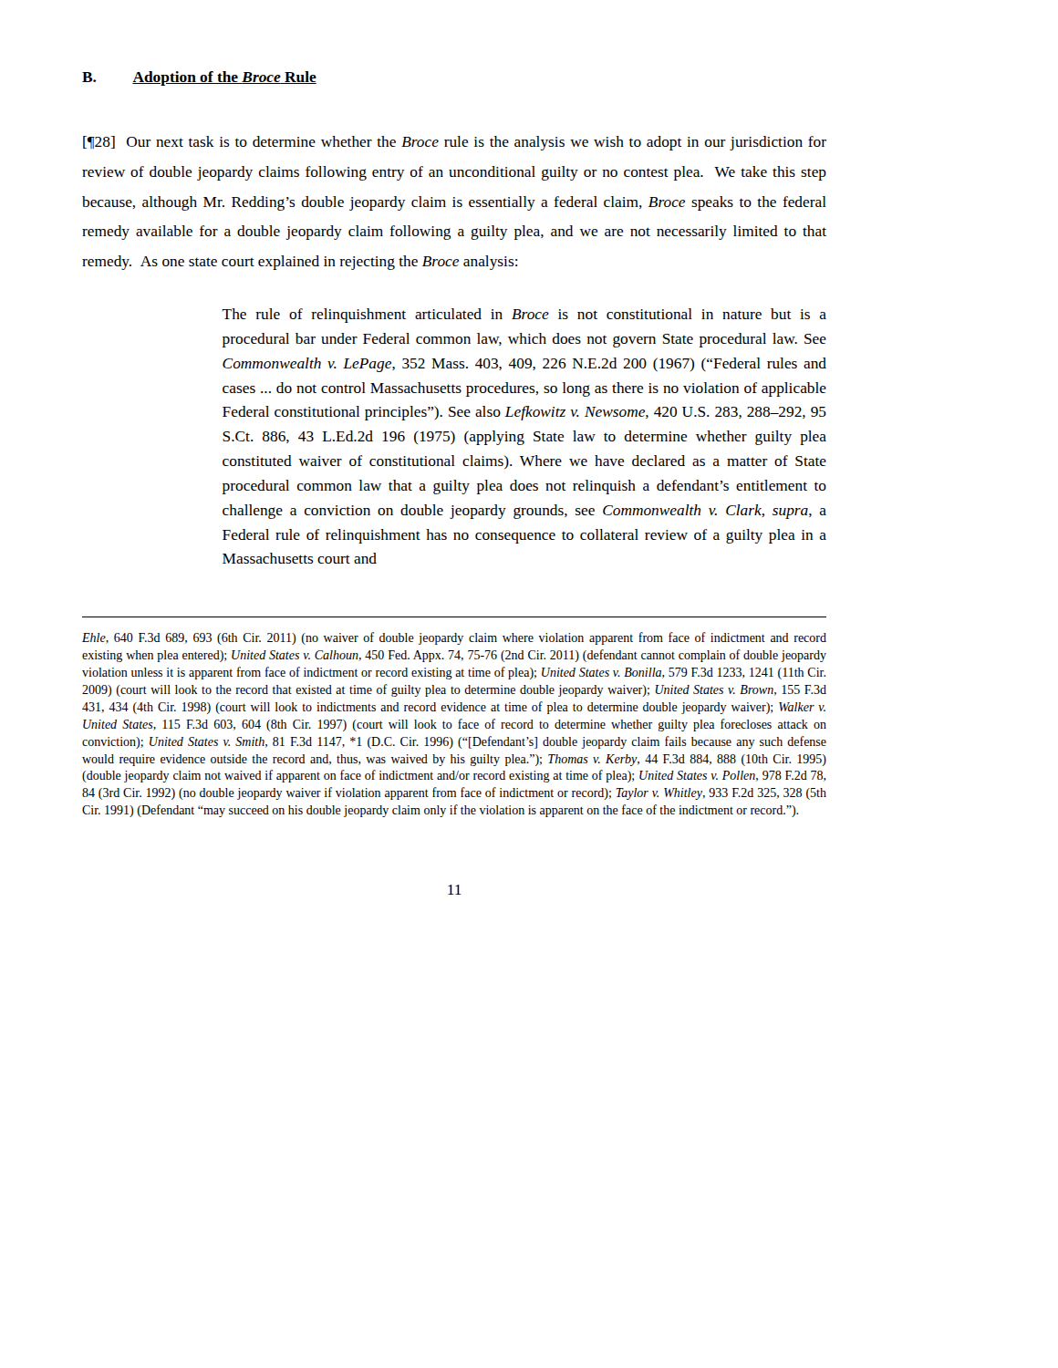B. Adoption of the Broce Rule
[¶28] Our next task is to determine whether the Broce rule is the analysis we wish to adopt in our jurisdiction for review of double jeopardy claims following entry of an unconditional guilty or no contest plea. We take this step because, although Mr. Redding’s double jeopardy claim is essentially a federal claim, Broce speaks to the federal remedy available for a double jeopardy claim following a guilty plea, and we are not necessarily limited to that remedy. As one state court explained in rejecting the Broce analysis:
The rule of relinquishment articulated in Broce is not constitutional in nature but is a procedural bar under Federal common law, which does not govern State procedural law. See Commonwealth v. LePage, 352 Mass. 403, 409, 226 N.E.2d 200 (1967) (“Federal rules and cases ... do not control Massachusetts procedures, so long as there is no violation of applicable Federal constitutional principles”). See also Lefkowitz v. Newsome, 420 U.S. 283, 288–292, 95 S.Ct. 886, 43 L.Ed.2d 196 (1975) (applying State law to determine whether guilty plea constituted waiver of constitutional claims). Where we have declared as a matter of State procedural common law that a guilty plea does not relinquish a defendant’s entitlement to challenge a conviction on double jeopardy grounds, see Commonwealth v. Clark, supra, a Federal rule of relinquishment has no consequence to collateral review of a guilty plea in a Massachusetts court and
Ehle, 640 F.3d 689, 693 (6th Cir. 2011) (no waiver of double jeopardy claim where violation apparent from face of indictment and record existing when plea entered); United States v. Calhoun, 450 Fed. Appx. 74, 75-76 (2nd Cir. 2011) (defendant cannot complain of double jeopardy violation unless it is apparent from face of indictment or record existing at time of plea); United States v. Bonilla, 579 F.3d 1233, 1241 (11th Cir. 2009) (court will look to the record that existed at time of guilty plea to determine double jeopardy waiver); United States v. Brown, 155 F.3d 431, 434 (4th Cir. 1998) (court will look to indictments and record evidence at time of plea to determine double jeopardy waiver); Walker v. United States, 115 F.3d 603, 604 (8th Cir. 1997) (court will look to face of record to determine whether guilty plea forecloses attack on conviction); United States v. Smith, 81 F.3d 1147, *1 (D.C. Cir. 1996) (“[Defendant’s] double jeopardy claim fails because any such defense would require evidence outside the record and, thus, was waived by his guilty plea.”); Thomas v. Kerby, 44 F.3d 884, 888 (10th Cir. 1995) (double jeopardy claim not waived if apparent on face of indictment and/or record existing at time of plea); United States v. Pollen, 978 F.2d 78, 84 (3rd Cir. 1992) (no double jeopardy waiver if violation apparent from face of indictment or record); Taylor v. Whitley, 933 F.2d 325, 328 (5th Cir. 1991) (Defendant “may succeed on his double jeopardy claim only if the violation is apparent on the face of the indictment or record.”).
11